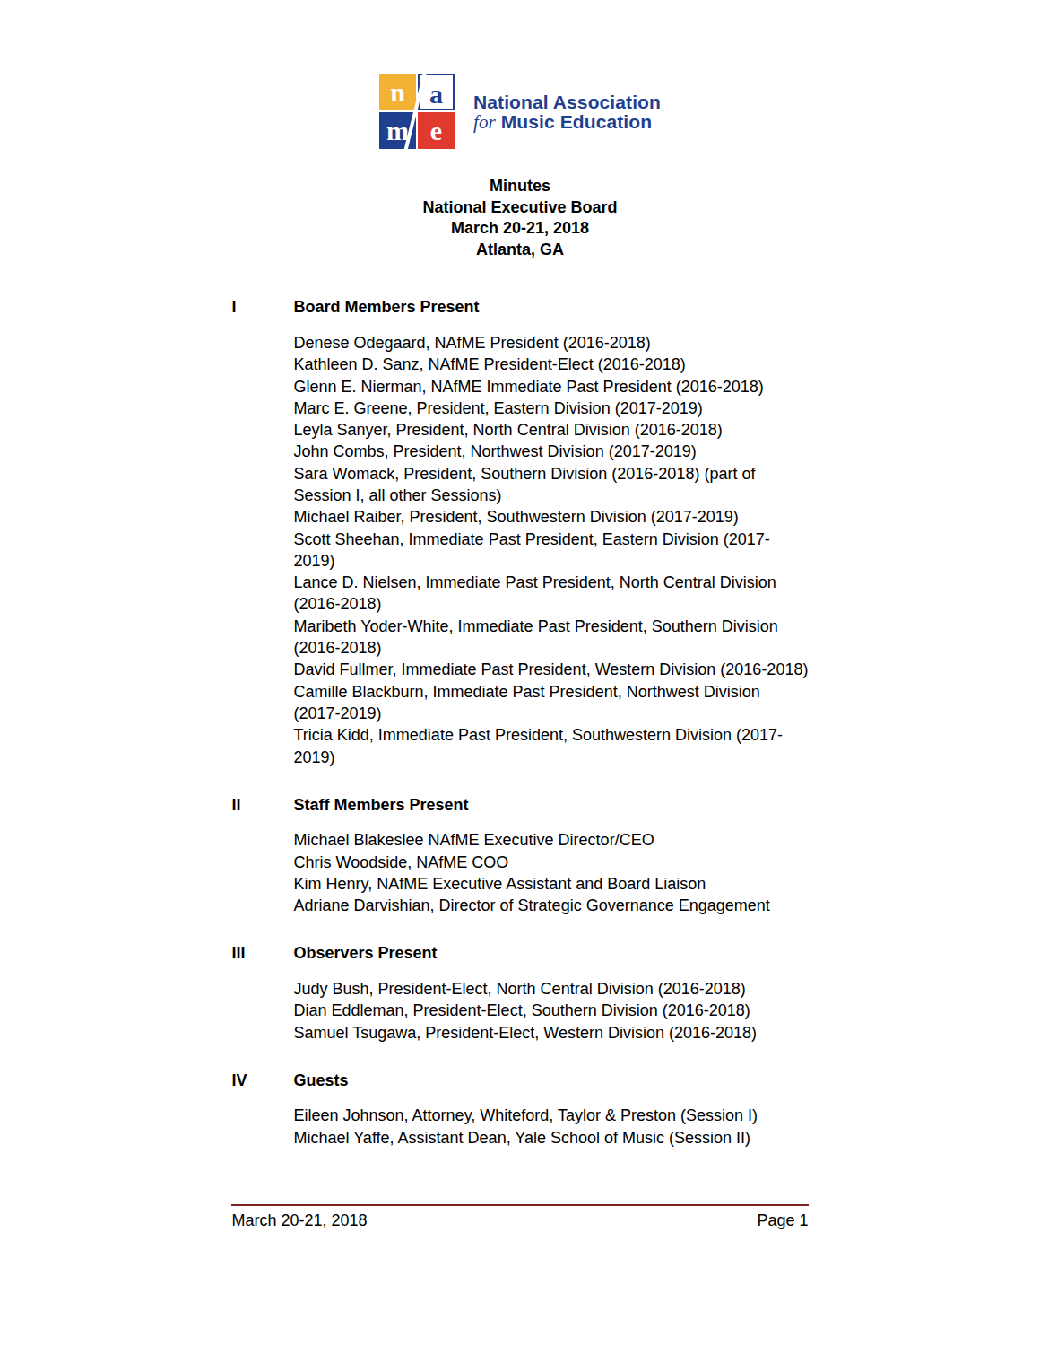n a m e National Association
for Music Education
Minutes
National Executive Board
March 20-21, 2018
Atlanta, GA
I Board Members Present
Denese Odegaard, NAfME President (2016-2018)
Kathleen D. Sanz, NAfME President-Elect (2016-2018)
Glenn E. Nierman, NAfME Immediate Past President (2016-2018)
Marc E. Greene, President, Eastern Division (2017-2019)
Leyla Sanyer, President, North Central Division (2016-2018)
John Combs, President, Northwest Division (2017-2019)
Sara Womack, President, Southern Division (2016-2018) (part of Session I, all other Sessions)
Michael Raiber, President, Southwestern Division (2017-2019)
Scott Sheehan, Immediate Past President, Eastern Division (2017-2019)
Lance D. Nielsen, Immediate Past President, North Central Division (2016-2018)
Maribeth Yoder-White, Immediate Past President, Southern Division (2016-2018)
David Fullmer, Immediate Past President, Western Division (2016-2018)
Camille Blackburn, Immediate Past President, Northwest Division (2017-2019)
Tricia Kidd, Immediate Past President, Southwestern Division (2017-2019)
II Staff Members Present
Michael Blakeslee NAfME Executive Director/CEO
Chris Woodside, NAfME COO
Kim Henry, NAfME Executive Assistant and Board Liaison
Adriane Darvishian, Director of Strategic Governance Engagement
III Observers Present
Judy Bush, President-Elect, North Central Division (2016-2018)
Dian Eddleman, President-Elect, Southern Division (2016-2018)
Samuel Tsugawa, President-Elect, Western Division (2016-2018)
IV Guests
Eileen Johnson, Attorney, Whiteford, Taylor & Preston (Session I)
Michael Yaffe, Assistant Dean, Yale School of Music (Session II)
March 20-21, 2018 Page 1